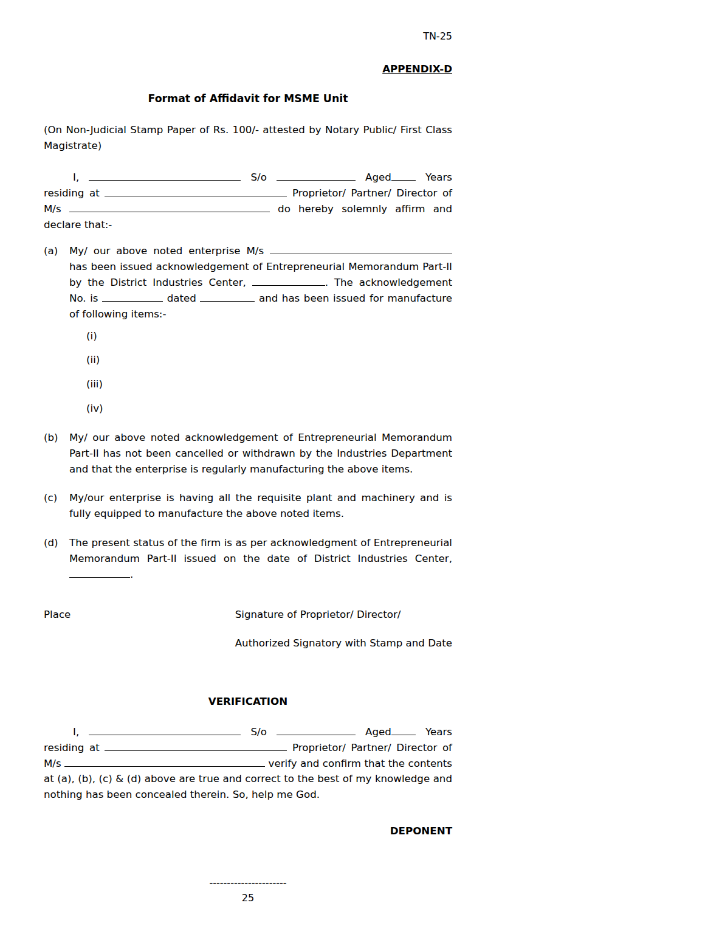TN-25
APPENDIX-D
Format of Affidavit for MSME Unit
(On Non-Judicial Stamp Paper of Rs. 100/- attested by Notary Public/ First Class Magistrate)
I, S/o Aged Years residing at Proprietor/ Partner/ Director of M/s do hereby solemnly affirm and declare that:-
(a) My/ our above noted enterprise M/s has been issued acknowledgement of Entrepreneurial Memorandum Part-II by the District Industries Center, . The acknowledgement No. is dated and has been issued for manufacture of following items:-
(i)
(ii)
(iii)
(iv)
(b) My/ our above noted acknowledgement of Entrepreneurial Memorandum Part-II has not been cancelled or withdrawn by the Industries Department and that the enterprise is regularly manufacturing the above items.
(c) My/our enterprise is having all the requisite plant and machinery and is fully equipped to manufacture the above noted items.
(d) The present status of the firm is as per acknowledgment of Entrepreneurial Memorandum Part-II issued on the date of District Industries Center, .
Place
Signature of Proprietor/ Director/
Authorized Signatory with Stamp and Date
VERIFICATION
I, S/o Aged Years residing at Proprietor/ Partner/ Director of M/s verify and confirm that the contents at (a), (b), (c) & (d) above are true and correct to the best of my knowledge and nothing has been concealed therein. So, help me God.
DEPONENT
----------------------
25